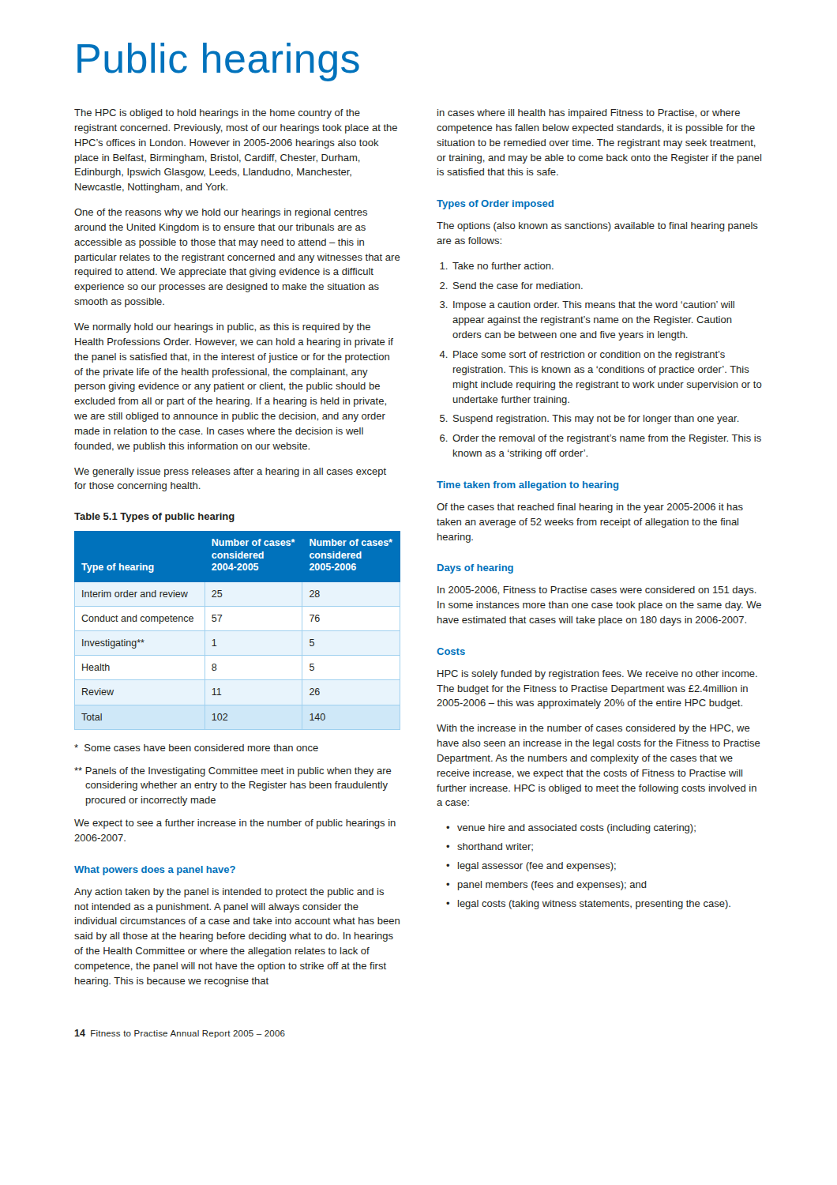Public hearings
The HPC is obliged to hold hearings in the home country of the registrant concerned. Previously, most of our hearings took place at the HPC’s offices in London. However in 2005-2006 hearings also took place in Belfast, Birmingham, Bristol, Cardiff, Chester, Durham, Edinburgh, Ipswich Glasgow, Leeds, Llandudno, Manchester, Newcastle, Nottingham, and York.
One of the reasons why we hold our hearings in regional centres around the United Kingdom is to ensure that our tribunals are as accessible as possible to those that may need to attend – this in particular relates to the registrant concerned and any witnesses that are required to attend. We appreciate that giving evidence is a difficult experience so our processes are designed to make the situation as smooth as possible.
We normally hold our hearings in public, as this is required by the Health Professions Order. However, we can hold a hearing in private if the panel is satisfied that, in the interest of justice or for the protection of the private life of the health professional, the complainant, any person giving evidence or any patient or client, the public should be excluded from all or part of the hearing. If a hearing is held in private, we are still obliged to announce in public the decision, and any order made in relation to the case. In cases where the decision is well founded, we publish this information on our website.
We generally issue press releases after a hearing in all cases except for those concerning health.
Table 5.1 Types of public hearing
| Type of hearing | Number of cases* considered 2004-2005 | Number of cases* considered 2005-2006 |
| --- | --- | --- |
| Interim order and review | 25 | 28 |
| Conduct and competence | 57 | 76 |
| Investigating** | 1 | 5 |
| Health | 8 | 5 |
| Review | 11 | 26 |
| Total | 102 | 140 |
* Some cases have been considered more than once
** Panels of the Investigating Committee meet in public when they are considering whether an entry to the Register has been fraudulently procured or incorrectly made
We expect to see a further increase in the number of public hearings in 2006-2007.
What powers does a panel have?
Any action taken by the panel is intended to protect the public and is not intended as a punishment. A panel will always consider the individual circumstances of a case and take into account what has been said by all those at the hearing before deciding what to do. In hearings of the Health Committee or where the allegation relates to lack of competence, the panel will not have the option to strike off at the first hearing. This is because we recognise that
in cases where ill health has impaired Fitness to Practise, or where competence has fallen below expected standards, it is possible for the situation to be remedied over time. The registrant may seek treatment, or training, and may be able to come back onto the Register if the panel is satisfied that this is safe.
Types of Order imposed
The options (also known as sanctions) available to final hearing panels are as follows:
Take no further action.
Send the case for mediation.
Impose a caution order. This means that the word ‘caution’ will appear against the registrant’s name on the Register. Caution orders can be between one and five years in length.
Place some sort of restriction or condition on the registrant’s registration. This is known as a ‘conditions of practice order’. This might include requiring the registrant to work under supervision or to undertake further training.
Suspend registration. This may not be for longer than one year.
Order the removal of the registrant’s name from the Register. This is known as a ‘striking off order’.
Time taken from allegation to hearing
Of the cases that reached final hearing in the year 2005-2006 it has taken an average of 52 weeks from receipt of allegation to the final hearing.
Days of hearing
In 2005-2006, Fitness to Practise cases were considered on 151 days. In some instances more than one case took place on the same day. We have estimated that cases will take place on 180 days in 2006-2007.
Costs
HPC is solely funded by registration fees. We receive no other income. The budget for the Fitness to Practise Department was £2.4million in 2005-2006 – this was approximately 20% of the entire HPC budget.
With the increase in the number of cases considered by the HPC, we have also seen an increase in the legal costs for the Fitness to Practise Department. As the numbers and complexity of the cases that we receive increase, we expect that the costs of Fitness to Practise will further increase. HPC is obliged to meet the following costs involved in a case:
venue hire and associated costs (including catering);
shorthand writer;
legal assessor (fee and expenses);
panel members (fees and expenses); and
legal costs (taking witness statements, presenting the case).
14 Fitness to Practise Annual Report 2005 – 2006